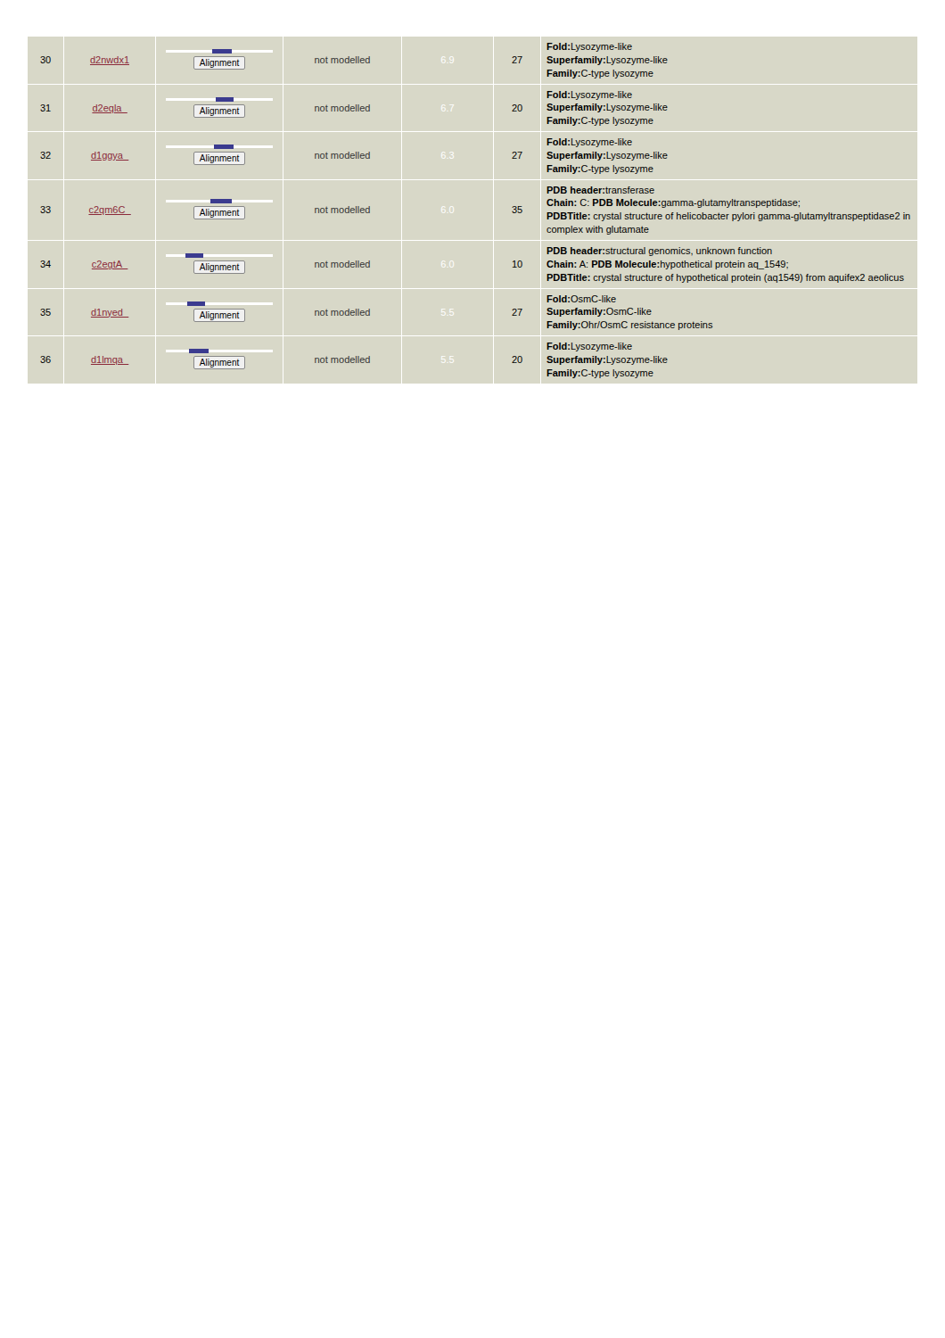| 30 | d2nwdx1 | Alignment | not modelled | 6.9 | 27 | Fold: Lysozyme-like Superfamily: Lysozyme-like Family: C-type lysozyme |
| 31 | d2eqla_ | Alignment | not modelled | 6.7 | 20 | Fold: Lysozyme-like Superfamily: Lysozyme-like Family: C-type lysozyme |
| 32 | d1ggya_ | Alignment | not modelled | 6.3 | 27 | Fold: Lysozyme-like Superfamily: Lysozyme-like Family: C-type lysozyme |
| 33 | c2qm6C_ | Alignment | not modelled | 6.0 | 35 | PDB header: transferase Chain: C: PDB Molecule: gamma-glutamyltranspeptidase; PDBTitle: crystal structure of helicobacter pylori gamma-glutamyltranspeptidase2 in complex with glutamate |
| 34 | c2egtA_ | Alignment | not modelled | 6.0 | 10 | PDB header: structural genomics, unknown function Chain: A: PDB Molecule: hypothetical protein aq_1549; PDBTitle: crystal structure of hypothetical protein (aq1549) from aquifex2 aeolicus |
| 35 | d1nyed_ | Alignment | not modelled | 5.5 | 27 | Fold: OsmC-like Superfamily: OsmC-like Family: Ohr/OsmC resistance proteins |
| 36 | d1lmqa_ | Alignment | not modelled | 5.5 | 20 | Fold: Lysozyme-like Superfamily: Lysozyme-like Family: C-type lysozyme |